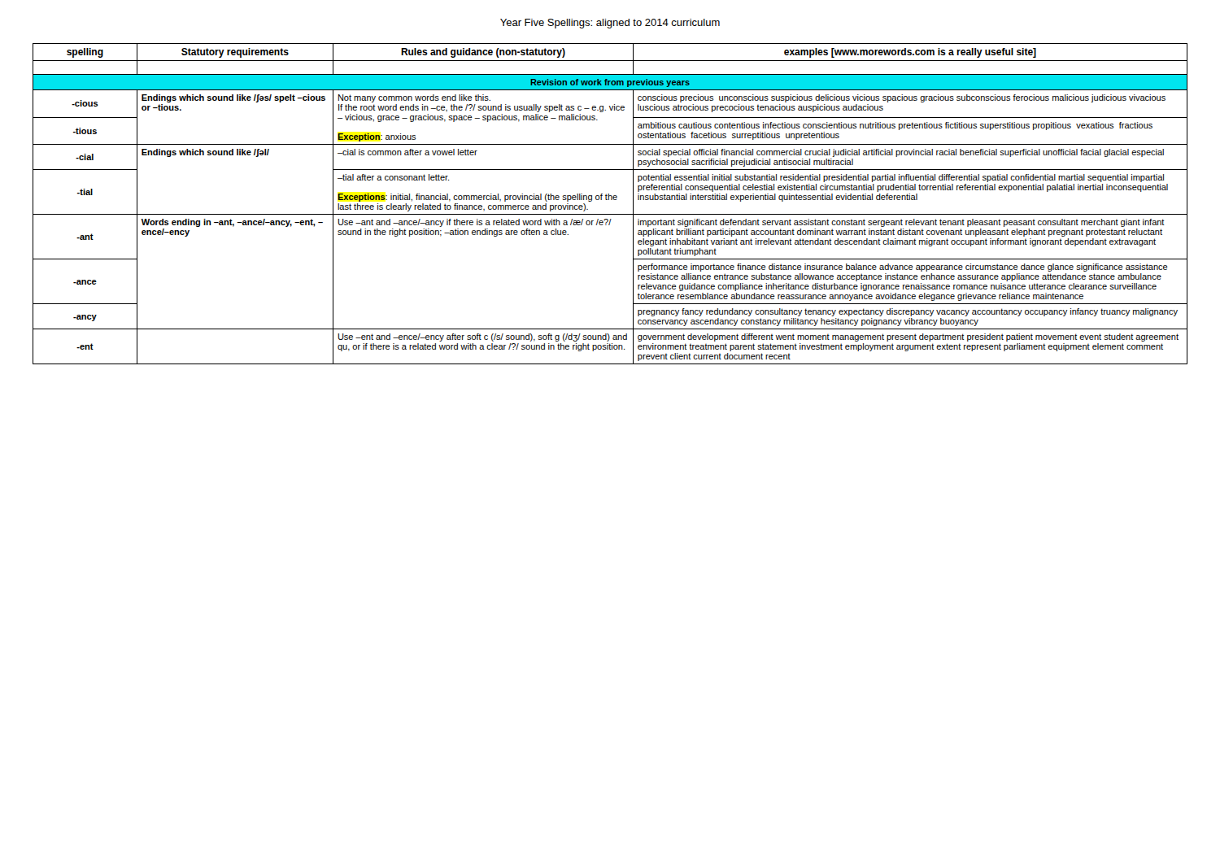Year Five Spellings: aligned to 2014 curriculum
| spelling | Statutory requirements | Rules and guidance (non-statutory) | examples [www.morewords.com is a really useful site] |
| --- | --- | --- | --- |
| Revision of work from previous years |
| -cious | Endings which sound like /ʃəs/ spelt –cious or –tious. | Not many common words end like this. If the root word ends in –ce, the /?/ sound is usually spelt as c – e.g. vice – vicious, grace – gracious, space – spacious, malice – malicious. Exception : anxious | conscious precious unconscious suspicious delicious vicious spacious gracious subconscious ferocious malicious judicious vivacious luscious atrocious precocious tenacious auspicious audacious |
| -tious | ambitious cautious contentious infectious conscientious nutritious pretentious fictitious superstitious propitious vexatious fractious ostentatious facetious surreptitious unpretentious |
| -cial | Endings which sound like /ʃəl/ | –cial is common after a vowel letter | social special official financial commercial crucial judicial artificial provincial racial beneficial superficial unofficial facial glacial especial psychosocial sacrificial prejudicial antisocial multiracial |
| -tial | –tial after a consonant letter. Exceptions : initial, financial, commercial, provincial (the spelling of the last three is clearly related to finance, commerce and province). | potential essential initial substantial residential presidential partial influential differential spatial confidential martial sequential impartial preferential consequential celestial existential circumstantial prudential torrential referential exponential palatial inertial inconsequential insubstantial interstitial experiential quintessential evidential deferential |
| -ant | Words ending in –ant, –ance/–ancy, –ent, –ence/–ency | Use –ant and –ance/–ancy if there is a related word with a /æ/ or /e?/ sound in the right position; –ation endings are often a clue. | important significant defendant servant assistant constant sergeant relevant tenant pleasant peasant consultant merchant giant infant applicant brilliant participant accountant dominant warrant instant distant covenant unpleasant elephant pregnant protestant reluctant elegant inhabitant variant ant irrelevant attendant descendant claimant migrant occupant informant ignorant dependant extravagant pollutant triumphant |
| -ance | performance importance finance distance insurance balance advance appearance circumstance dance glance significance assistance resistance alliance entrance substance allowance acceptance instance enhance assurance appliance attendance stance ambulance relevance guidance compliance inheritance disturbance ignorance renaissance romance nuisance utterance clearance surveillance tolerance resemblance abundance reassurance annoyance avoidance elegance grievance reliance maintenance |
| -ancy | pregnancy fancy redundancy consultancy tenancy expectancy discrepancy vacancy accountancy occupancy infancy truancy malignancy conservancy ascendancy constancy militancy hesitancy poignancy vibrancy buoyancy |
| -ent | | Use –ent and –ence/–ency after soft c (/s/ sound), soft g (/dʒ/ sound) and qu, or if there is a related word with a clear /?/ sound in the right position. | government development different went moment management present department president patient movement event student agreement environment treatment parent statement investment employment argument extent represent parliament equipment element comment prevent client current document recent |